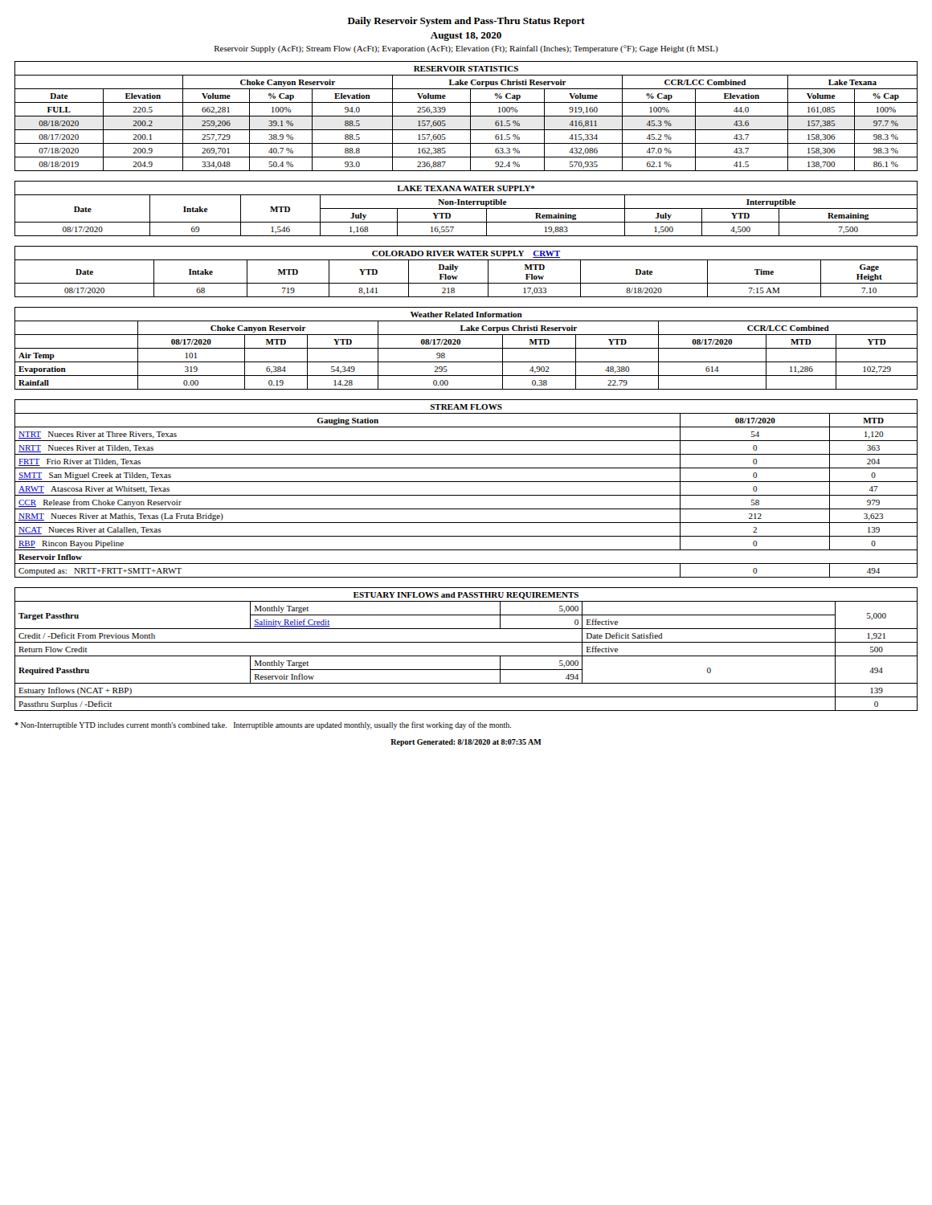Daily Reservoir System and Pass-Thru Status Report
August 18, 2020
Reservoir Supply (AcFt); Stream Flow (AcFt); Evaporation (AcFt); Elevation (Ft); Rainfall (Inches); Temperature (°F); Gage Height (ft MSL)
| RESERVOIR STATISTICS |
| --- |
| | Choke Canyon Reservoir | Lake Corpus Christi Reservoir | CCR/LCC Combined | Lake Texana |
| Date | Elevation | Volume | % Cap | Elevation | Volume | % Cap | Volume | % Cap | Elevation | Volume | % Cap |
| FULL | 220.5 | 662,281 | 100% | 94.0 | 256,339 | 100% | 919,160 | 100% | 44.0 | 161,085 | 100% |
| 08/18/2020 | 200.2 | 259,206 | 39.1 % | 88.5 | 157,605 | 61.5 % | 416,811 | 45.3 % | 43.6 | 157,385 | 97.7 % |
| 08/17/2020 | 200.1 | 257,729 | 38.9 % | 88.5 | 157,605 | 61.5 % | 415,334 | 45.2 % | 43.7 | 158,306 | 98.3 % |
| 07/18/2020 | 200.9 | 269,701 | 40.7 % | 88.8 | 162,385 | 63.3 % | 432,086 | 47.0 % | 43.7 | 158,306 | 98.3 % |
| 08/18/2019 | 204.9 | 334,048 | 50.4 % | 93.0 | 236,887 | 92.4 % | 570,935 | 62.1 % | 41.5 | 138,700 | 86.1 % |
| LAKE TEXANA WATER SUPPLY* |
| --- |
| Date | Intake | MTD | Non-Interruptible | Interruptible |
| July | YTD | Remaining | July | YTD | Remaining |
| 08/17/2020 | 69 | 1,546 | 1,168 | 16,557 | 19,883 | 1,500 | 4,500 | 7,500 |
| COLORADO RIVER WATER SUPPLY CRWT |
| --- |
| Date | Intake | MTD | YTD | Daily Flow | MTD Flow | Date | Time | Gage Height |
| 08/17/2020 | 68 | 719 | 8,141 | 218 | 17,033 | 8/18/2020 | 7:15 AM | 7.10 |
| Weather Related Information |
| --- |
| | Choke Canyon Reservoir | Lake Corpus Christi Reservoir | CCR/LCC Combined |
| | 08/17/2020 | MTD | YTD | 08/17/2020 | MTD | YTD | 08/17/2020 | MTD | YTD |
| Air Temp | 101 | | | 98 | | | | | |
| Evaporation | 319 | 6,384 | 54,349 | 295 | 4,902 | 48,380 | 614 | 11,286 | 102,729 |
| Rainfall | 0.00 | 0.19 | 14.28 | 0.00 | 0.38 | 22.79 | | | |
| STREAM FLOWS |
| --- |
| Gauging Station | 08/17/2020 | MTD |
| NTRT Nueces River at Three Rivers, Texas | 54 | 1,120 |
| NRTT Nueces River at Tilden, Texas | 0 | 363 |
| FRTT Frio River at Tilden, Texas | 0 | 204 |
| SMTT San Miguel Creek at Tilden, Texas | 0 | 0 |
| ARWT Atascosa River at Whitsett, Texas | 0 | 47 |
| CCR Release from Choke Canyon Reservoir | 58 | 979 |
| NRMT Nueces River at Mathis, Texas (La Fruta Bridge) | 212 | 3,623 |
| NCAT Nueces River at Calallen, Texas | 2 | 139 |
| RBP Rincon Bayou Pipeline | 0 | 0 |
| Reservoir Inflow |
| Computed as: NRTT+FRTT+SMTT+ARWT | 0 | 494 |
| ESTUARY INFLOWS and PASSTHRU REQUIREMENTS |
| --- |
| Target Passthru | Monthly Target | 5,000 | | 5,000 |
| Salinity Relief Credit | 0 | Effective |
| Credit / -Deficit From Previous Month | Date Deficit Satisfied | 1,921 |
| Return Flow Credit | Effective | 500 |
| Required Passthru | Monthly Target | 5,000 | 0 | 494 |
| Reservoir Inflow | 494 |
| Estuary Inflows (NCAT + RBP) | 139 |
| Passthru Surplus / -Deficit | 0 |
* Non-Interruptible YTD includes current month's combined take. Interruptible amounts are updated monthly, usually the first working day of the month.
Report Generated: 8/18/2020 at 8:07:35 AM